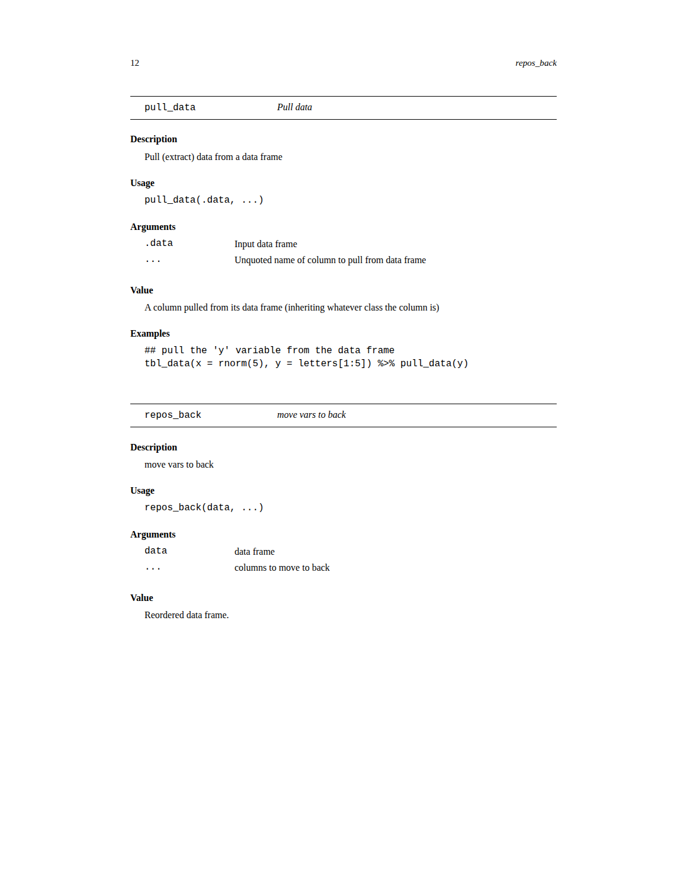12 repos_back
pull_data Pull data
Description
Pull (extract) data from a data frame
Usage
pull_data(.data, ...)
Arguments
.data
Input data frame
...
Unquoted name of column to pull from data frame
Value
A column pulled from its data frame (inheriting whatever class the column is)
Examples
## pull the 'y' variable from the data frame
tbl_data(x = rnorm(5), y = letters[1:5]) %>% pull_data(y)
repos_back move vars to back
Description
move vars to back
Usage
repos_back(data, ...)
Arguments
data
data frame
...
columns to move to back
Value
Reordered data frame.